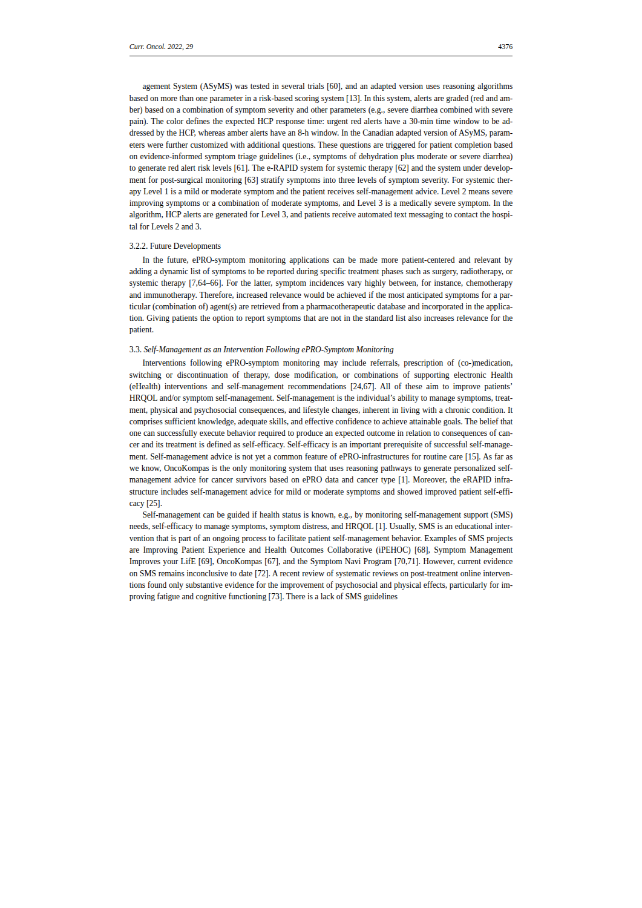Curr. Oncol. 2022, 29 4376
agement System (ASyMS) was tested in several trials [60], and an adapted version uses reasoning algorithms based on more than one parameter in a risk-based scoring system [13]. In this system, alerts are graded (red and amber) based on a combination of symptom severity and other parameters (e.g., severe diarrhea combined with severe pain). The color defines the expected HCP response time: urgent red alerts have a 30-min time window to be addressed by the HCP, whereas amber alerts have an 8-h window. In the Canadian adapted version of ASyMS, parameters were further customized with additional questions. These questions are triggered for patient completion based on evidence-informed symptom triage guidelines (i.e., symptoms of dehydration plus moderate or severe diarrhea) to generate red alert risk levels [61]. The e-RAPID system for systemic therapy [62] and the system under development for post-surgical monitoring [63] stratify symptoms into three levels of symptom severity. For systemic therapy Level 1 is a mild or moderate symptom and the patient receives self-management advice. Level 2 means severe improving symptoms or a combination of moderate symptoms, and Level 3 is a medically severe symptom. In the algorithm, HCP alerts are generated for Level 3, and patients receive automated text messaging to contact the hospital for Levels 2 and 3.
3.2.2. Future Developments
In the future, ePRO-symptom monitoring applications can be made more patient-centered and relevant by adding a dynamic list of symptoms to be reported during specific treatment phases such as surgery, radiotherapy, or systemic therapy [7,64–66]. For the latter, symptom incidences vary highly between, for instance, chemotherapy and immunotherapy. Therefore, increased relevance would be achieved if the most anticipated symptoms for a particular (combination of) agent(s) are retrieved from a pharmacotherapeutic database and incorporated in the application. Giving patients the option to report symptoms that are not in the standard list also increases relevance for the patient.
3.3. Self-Management as an Intervention Following ePRO-Symptom Monitoring
Interventions following ePRO-symptom monitoring may include referrals, prescription of (co-)medication, switching or discontinuation of therapy, dose modification, or combinations of supporting electronic Health (eHealth) interventions and self-management recommendations [24,67]. All of these aim to improve patients’ HRQOL and/or symptom self-management. Self-management is the individual’s ability to manage symptoms, treatment, physical and psychosocial consequences, and lifestyle changes, inherent in living with a chronic condition. It comprises sufficient knowledge, adequate skills, and effective confidence to achieve attainable goals. The belief that one can successfully execute behavior required to produce an expected outcome in relation to consequences of cancer and its treatment is defined as self-efficacy. Self-efficacy is an important prerequisite of successful self-management. Self-management advice is not yet a common feature of ePRO-infrastructures for routine care [15]. As far as we know, OncoKompas is the only monitoring system that uses reasoning pathways to generate personalized self-management advice for cancer survivors based on ePRO data and cancer type [1]. Moreover, the eRAPID infrastructure includes self-management advice for mild or moderate symptoms and showed improved patient self-efficacy [25].
Self-management can be guided if health status is known, e.g., by monitoring self-management support (SMS) needs, self-efficacy to manage symptoms, symptom distress, and HRQOL [1]. Usually, SMS is an educational intervention that is part of an ongoing process to facilitate patient self-management behavior. Examples of SMS projects are Improving Patient Experience and Health Outcomes Collaborative (iPEHOC) [68], Symptom Management Improves your LifE [69], OncoKompas [67], and the Symptom Navi Program [70,71]. However, current evidence on SMS remains inconclusive to date [72]. A recent review of systematic reviews on post-treatment online interventions found only substantive evidence for the improvement of psychosocial and physical effects, particularly for improving fatigue and cognitive functioning [73]. There is a lack of SMS guidelines